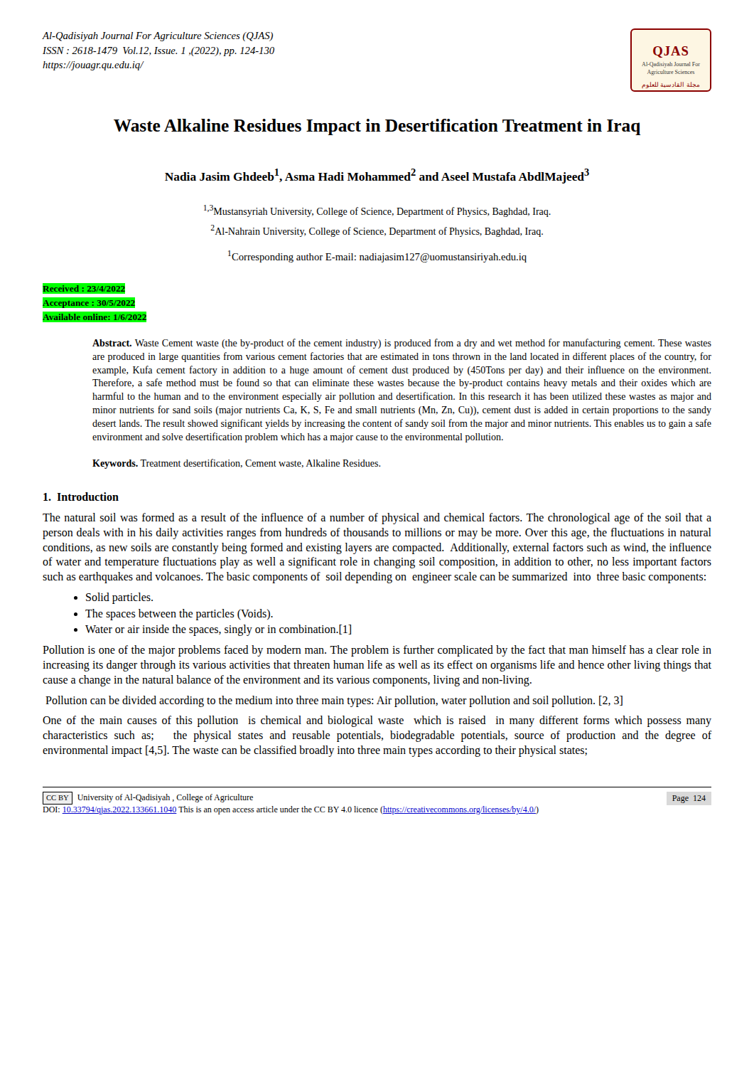Al-Qadisiyah Journal For Agriculture Sciences (QJAS)
ISSN : 2618-1479 Vol.12, Issue. 1 ,(2022), pp. 124-130
https://jouagr.qu.edu.iq/
QJAS
Al-Qadisiyah Journal For Agriculture Sciences
مجلة القادسية للعلوم الزراعية
Waste Alkaline Residues Impact in Desertification Treatment in Iraq
Nadia Jasim Ghdeeb1, Asma Hadi Mohammed2 and Aseel Mustafa AbdlMajeed3
1,3Mustansyriah University, College of Science, Department of Physics, Baghdad, Iraq.
2Al-Nahrain University, College of Science, Department of Physics, Baghdad, Iraq.
1Corresponding author E-mail: nadiajasim127@uomustansiriyah.edu.iq
Received : 23/4/2022
Acceptance : 30/5/2022
Available online: 1/6/2022
Abstract. Waste Cement waste (the by-product of the cement industry) is produced from a dry and wet method for manufacturing cement. These wastes are produced in large quantities from various cement factories that are estimated in tons thrown in the land located in different places of the country, for example, Kufa cement factory in addition to a huge amount of cement dust produced by (450Tons per day) and their influence on the environment. Therefore, a safe method must be found so that can eliminate these wastes because the by-product contains heavy metals and their oxides which are harmful to the human and to the environment especially air pollution and desertification. In this research it has been utilized these wastes as major and minor nutrients for sand soils (major nutrients Ca, K, S, Fe and small nutrients (Mn, Zn, Cu)), cement dust is added in certain proportions to the sandy desert lands. The result showed significant yields by increasing the content of sandy soil from the major and minor nutrients. This enables us to gain a safe environment and solve desertification problem which has a major cause to the environmental pollution.
Keywords. Treatment desertification, Cement waste, Alkaline Residues.
1. Introduction
The natural soil was formed as a result of the influence of a number of physical and chemical factors. The chronological age of the soil that a person deals with in his daily activities ranges from hundreds of thousands to millions or may be more. Over this age, the fluctuations in natural conditions, as new soils are constantly being formed and existing layers are compacted. Additionally, external factors such as wind, the influence of water and temperature fluctuations play as well a significant role in changing soil composition, in addition to other, no less important factors such as earthquakes and volcanoes. The basic components of soil depending on engineer scale can be summarized into three basic components:
Solid particles.
The spaces between the particles (Voids).
Water or air inside the spaces, singly or in combination.[1]
Pollution is one of the major problems faced by modern man. The problem is further complicated by the fact that man himself has a clear role in increasing its danger through its various activities that threaten human life as well as its effect on organisms life and hence other living things that cause a change in the natural balance of the environment and its various components, living and non-living.
Pollution can be divided according to the medium into three main types: Air pollution, water pollution and soil pollution. [2, 3]
One of the main causes of this pollution is chemical and biological waste which is raised in many different forms which possess many characteristics such as; the physical states and reusable potentials, biodegradable potentials, source of production and the degree of environmental impact [4,5]. The waste can be classified broadly into three main types according to their physical states;
CC BY University of Al-Qadisiyah , College of Agriculture
DOI: 10.33794/qjas.2022.133661.1040 This is an open access article under the CC BY 4.0 licence (https://creativecommons.org/licenses/by/4.0/) Page 124